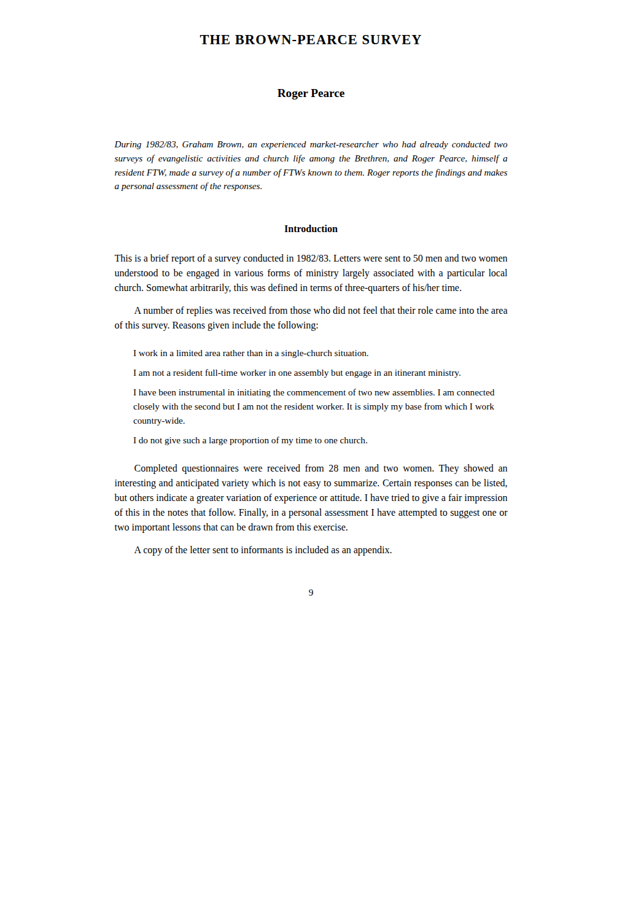The Brown-Pearce Survey
Roger Pearce
During 1982/83, Graham Brown, an experienced market-researcher who had already conducted two surveys of evangelistic activities and church life among the Brethren, and Roger Pearce, himself a resident FTW, made a survey of a number of FTWs known to them. Roger reports the findings and makes a personal assessment of the responses.
Introduction
This is a brief report of a survey conducted in 1982/83. Letters were sent to 50 men and two women understood to be engaged in various forms of ministry largely associated with a particular local church. Somewhat arbitrarily, this was defined in terms of three-quarters of his/her time.
A number of replies was received from those who did not feel that their role came into the area of this survey. Reasons given include the following:
I work in a limited area rather than in a single-church situation.
I am not a resident full-time worker in one assembly but engage in an itinerant ministry.
I have been instrumental in initiating the commencement of two new assemblies. I am connected closely with the second but I am not the resident worker. It is simply my base from which I work country-wide.
I do not give such a large proportion of my time to one church.
Completed questionnaires were received from 28 men and two women. They showed an interesting and anticipated variety which is not easy to summarize. Certain responses can be listed, but others indicate a greater variation of experience or attitude. I have tried to give a fair impression of this in the notes that follow. Finally, in a personal assessment I have attempted to suggest one or two important lessons that can be drawn from this exercise.
A copy of the letter sent to informants is included as an appendix.
9